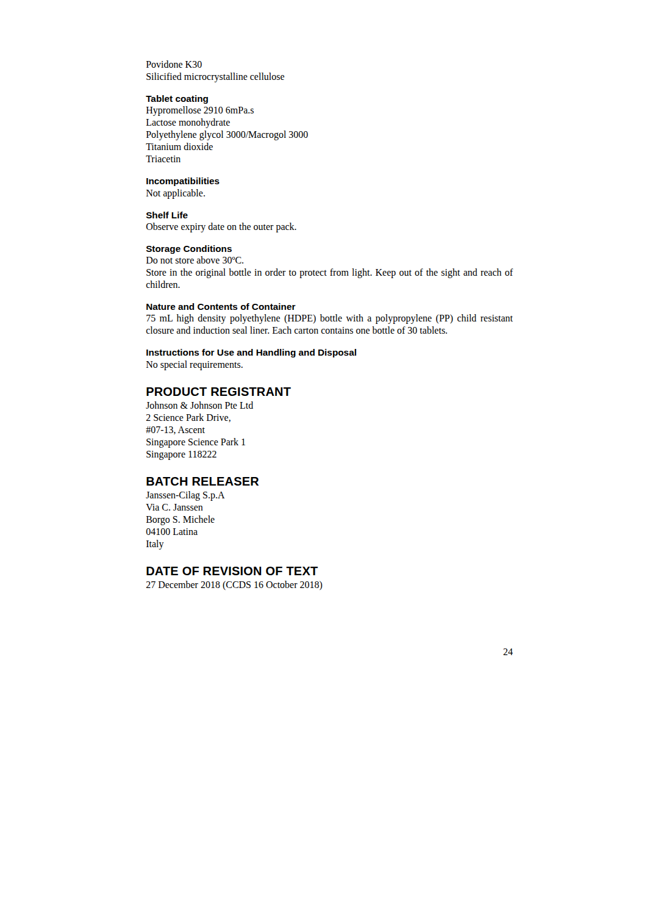Povidone K30
Silicified microcrystalline cellulose
Tablet coating
Hypromellose 2910 6mPa.s
Lactose monohydrate
Polyethylene glycol 3000/Macrogol 3000
Titanium dioxide
Triacetin
Incompatibilities
Not applicable.
Shelf Life
Observe expiry date on the outer pack.
Storage Conditions
Do not store above 30ºC.
Store in the original bottle in order to protect from light. Keep out of the sight and reach of children.
Nature and Contents of Container
75 mL high density polyethylene (HDPE) bottle with a polypropylene (PP) child resistant closure and induction seal liner. Each carton contains one bottle of 30 tablets.
Instructions for Use and Handling and Disposal
No special requirements.
PRODUCT REGISTRANT
Johnson & Johnson Pte Ltd
2 Science Park Drive,
#07-13, Ascent
Singapore Science Park 1
Singapore 118222
BATCH RELEASER
Janssen-Cilag S.p.A
Via C. Janssen
Borgo S. Michele
04100 Latina
Italy
DATE OF REVISION OF TEXT
27 December 2018 (CCDS 16 October 2018)
24